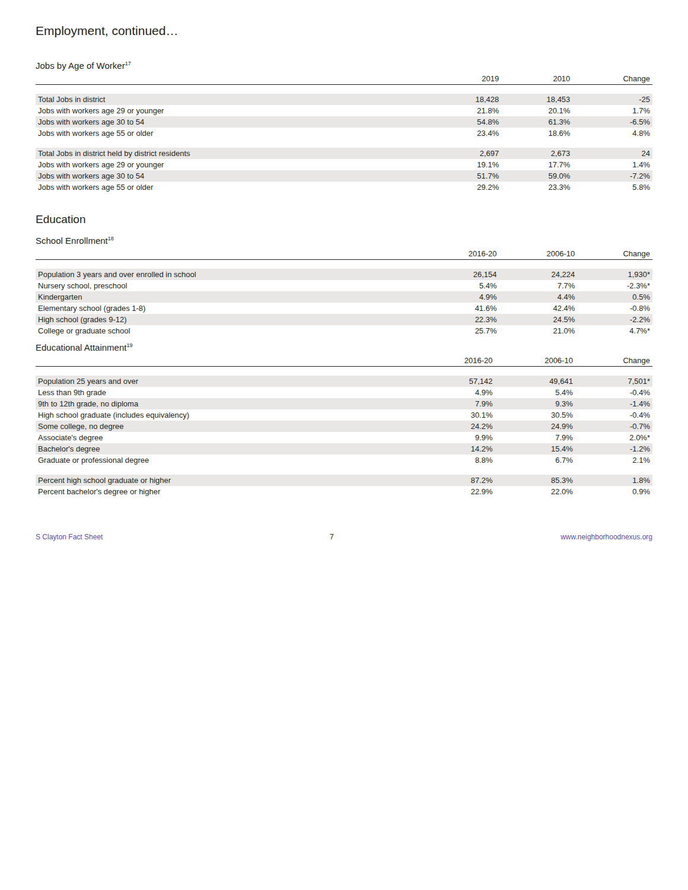Employment, continued…
Jobs by Age of Worker 17
| | 2019 | 2010 | Change |
| --- | --- | --- | --- |
| Total Jobs in district | 18,428 | 18,453 | -25 |
| Jobs with workers age 29 or younger | 21.8% | 20.1% | 1.7% |
| Jobs with workers age 30 to 54 | 54.8% | 61.3% | -6.5% |
| Jobs with workers age 55 or older | 23.4% | 18.6% | 4.8% |
| Total Jobs in district held by district residents | 2,697 | 2,673 | 24 |
| Jobs with workers age 29 or younger | 19.1% | 17.7% | 1.4% |
| Jobs with workers age 30 to 54 | 51.7% | 59.0% | -7.2% |
| Jobs with workers age 55 or older | 29.2% | 23.3% | 5.8% |
Education
School Enrollment 18
| | 2016-20 | 2006-10 | Change |
| --- | --- | --- | --- |
| Population 3 years and over enrolled in school | 26,154 | 24,224 | 1,930* |
| Nursery school, preschool | 5.4% | 7.7% | -2.3%* |
| Kindergarten | 4.9% | 4.4% | 0.5% |
| Elementary school (grades 1-8) | 41.6% | 42.4% | -0.8% |
| High school (grades 9-12) | 22.3% | 24.5% | -2.2% |
| College or graduate school | 25.7% | 21.0% | 4.7%* |
Educational Attainment 19
| | 2016-20 | 2006-10 | Change |
| --- | --- | --- | --- |
| Population 25 years and over | 57,142 | 49,641 | 7,501* |
| Less than 9th grade | 4.9% | 5.4% | -0.4% |
| 9th to 12th grade, no diploma | 7.9% | 9.3% | -1.4% |
| High school graduate (includes equivalency) | 30.1% | 30.5% | -0.4% |
| Some college, no degree | 24.2% | 24.9% | -0.7% |
| Associate's degree | 9.9% | 7.9% | 2.0%* |
| Bachelor's degree | 14.2% | 15.4% | -1.2% |
| Graduate or professional degree | 8.8% | 6.7% | 2.1% |
| Percent high school graduate or higher | 87.2% | 85.3% | 1.8% |
| Percent bachelor's degree or higher | 22.9% | 22.0% | 0.9% |
S Clayton Fact Sheet 7 www.neighborhoodnexus.org